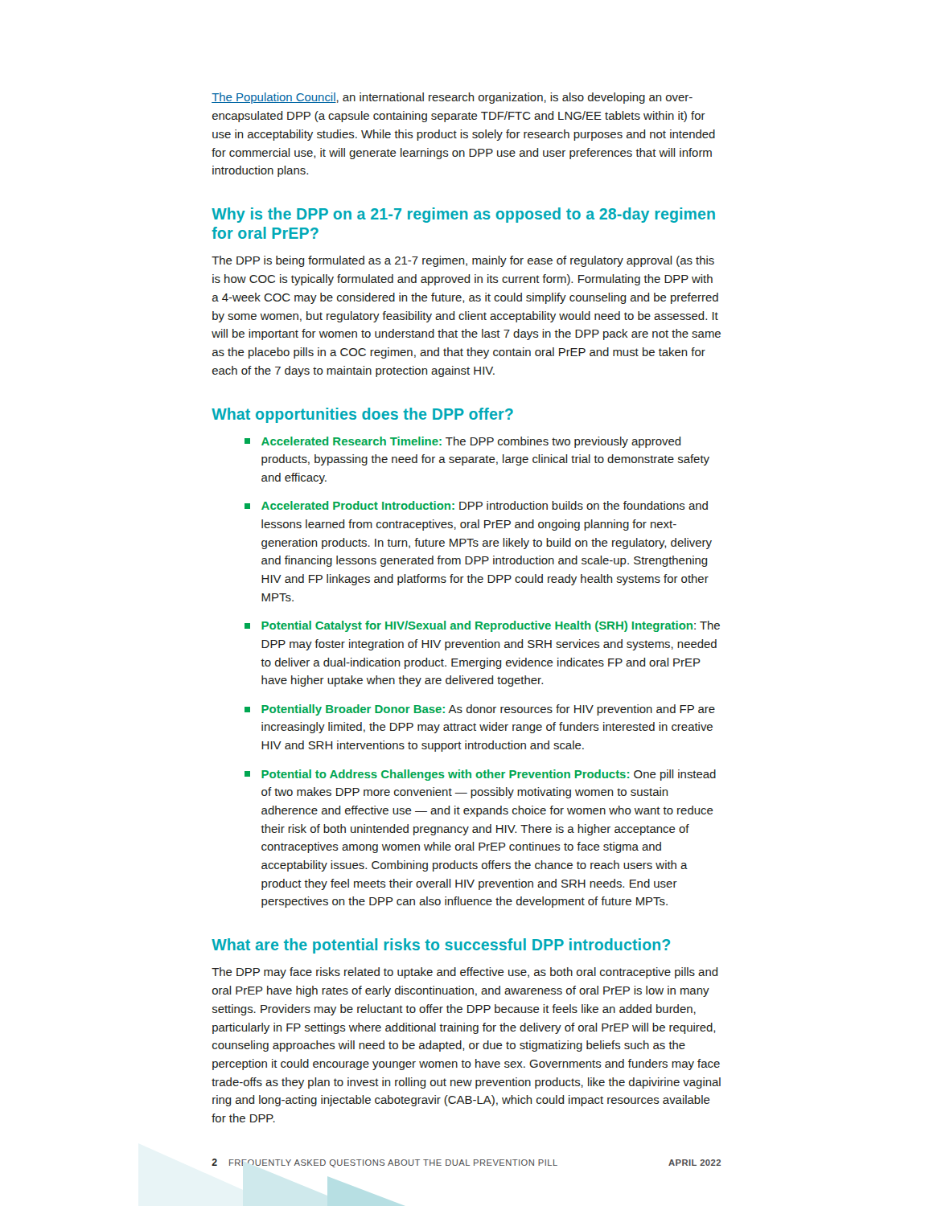The Population Council, an international research organization, is also developing an over-encapsulated DPP (a capsule containing separate TDF/FTC and LNG/EE tablets within it) for use in acceptability studies. While this product is solely for research purposes and not intended for commercial use, it will generate learnings on DPP use and user preferences that will inform introduction plans.
Why is the DPP on a 21-7 regimen as opposed to a 28-day regimen for oral PrEP?
The DPP is being formulated as a 21-7 regimen, mainly for ease of regulatory approval (as this is how COC is typically formulated and approved in its current form). Formulating the DPP with a 4-week COC may be considered in the future, as it could simplify counseling and be preferred by some women, but regulatory feasibility and client acceptability would need to be assessed. It will be important for women to understand that the last 7 days in the DPP pack are not the same as the placebo pills in a COC regimen, and that they contain oral PrEP and must be taken for each of the 7 days to maintain protection against HIV.
What opportunities does the DPP offer?
Accelerated Research Timeline: The DPP combines two previously approved products, bypassing the need for a separate, large clinical trial to demonstrate safety and efficacy.
Accelerated Product Introduction: DPP introduction builds on the foundations and lessons learned from contraceptives, oral PrEP and ongoing planning for next-generation products. In turn, future MPTs are likely to build on the regulatory, delivery and financing lessons generated from DPP introduction and scale-up. Strengthening HIV and FP linkages and platforms for the DPP could ready health systems for other MPTs.
Potential Catalyst for HIV/Sexual and Reproductive Health (SRH) Integration: The DPP may foster integration of HIV prevention and SRH services and systems, needed to deliver a dual-indication product. Emerging evidence indicates FP and oral PrEP have higher uptake when they are delivered together.
Potentially Broader Donor Base: As donor resources for HIV prevention and FP are increasingly limited, the DPP may attract wider range of funders interested in creative HIV and SRH interventions to support introduction and scale.
Potential to Address Challenges with other Prevention Products: One pill instead of two makes DPP more convenient — possibly motivating women to sustain adherence and effective use — and it expands choice for women who want to reduce their risk of both unintended pregnancy and HIV. There is a higher acceptance of contraceptives among women while oral PrEP continues to face stigma and acceptability issues. Combining products offers the chance to reach users with a product they feel meets their overall HIV prevention and SRH needs. End user perspectives on the DPP can also influence the development of future MPTs.
What are the potential risks to successful DPP introduction?
The DPP may face risks related to uptake and effective use, as both oral contraceptive pills and oral PrEP have high rates of early discontinuation, and awareness of oral PrEP is low in many settings. Providers may be reluctant to offer the DPP because it feels like an added burden, particularly in FP settings where additional training for the delivery of oral PrEP will be required, counseling approaches will need to be adapted, or due to stigmatizing beliefs such as the perception it could encourage younger women to have sex. Governments and funders may face trade-offs as they plan to invest in rolling out new prevention products, like the dapivirine vaginal ring and long-acting injectable cabotegravir (CAB-LA), which could impact resources available for the DPP.
2 Frequently Asked Questions About the Dual Prevention Pill
April 2022